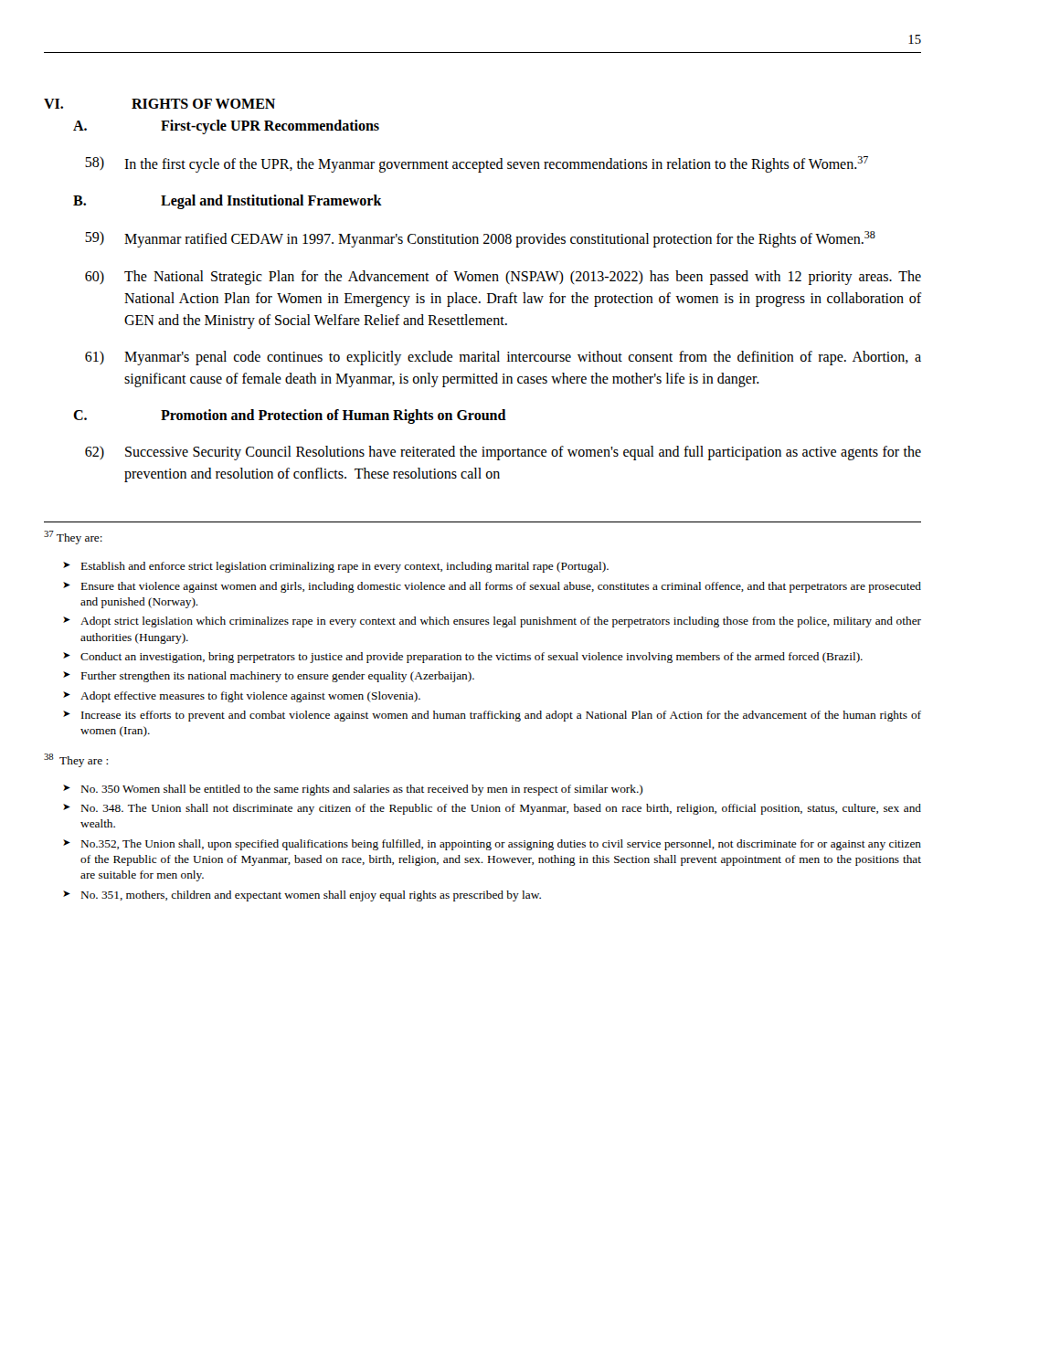15
VI. RIGHTS OF WOMEN
A. First-cycle UPR Recommendations
In the first cycle of the UPR, the Myanmar government accepted seven recommendations in relation to the Rights of Women.37
B. Legal and Institutional Framework
Myanmar ratified CEDAW in 1997. Myanmar's Constitution 2008 provides constitutional protection for the Rights of Women.38
The National Strategic Plan for the Advancement of Women (NSPAW) (2013-2022) has been passed with 12 priority areas. The National Action Plan for Women in Emergency is in place. Draft law for the protection of women is in progress in collaboration of GEN and the Ministry of Social Welfare Relief and Resettlement.
Myanmar's penal code continues to explicitly exclude marital intercourse without consent from the definition of rape. Abortion, a significant cause of female death in Myanmar, is only permitted in cases where the mother's life is in danger.
C. Promotion and Protection of Human Rights on Ground
Successive Security Council Resolutions have reiterated the importance of women's equal and full participation as active agents for the prevention and resolution of conflicts. These resolutions call on
37 They are:
Establish and enforce strict legislation criminalizing rape in every context, including marital rape (Portugal).
Ensure that violence against women and girls, including domestic violence and all forms of sexual abuse, constitutes a criminal offence, and that perpetrators are prosecuted and punished (Norway).
Adopt strict legislation which criminalizes rape in every context and which ensures legal punishment of the perpetrators including those from the police, military and other authorities (Hungary).
Conduct an investigation, bring perpetrators to justice and provide preparation to the victims of sexual violence involving members of the armed forced (Brazil).
Further strengthen its national machinery to ensure gender equality (Azerbaijan).
Adopt effective measures to fight violence against women (Slovenia).
Increase its efforts to prevent and combat violence against women and human trafficking and adopt a National Plan of Action for the advancement of the human rights of women (Iran).
38 They are :
No. 350 Women shall be entitled to the same rights and salaries as that received by men in respect of similar work.)
No. 348. The Union shall not discriminate any citizen of the Republic of the Union of Myanmar, based on race birth, religion, official position, status, culture, sex and wealth.
No.352, The Union shall, upon specified qualifications being fulfilled, in appointing or assigning duties to civil service personnel, not discriminate for or against any citizen of the Republic of the Union of Myanmar, based on race, birth, religion, and sex. However, nothing in this Section shall prevent appointment of men to the positions that are suitable for men only.
No. 351, mothers, children and expectant women shall enjoy equal rights as prescribed by law.